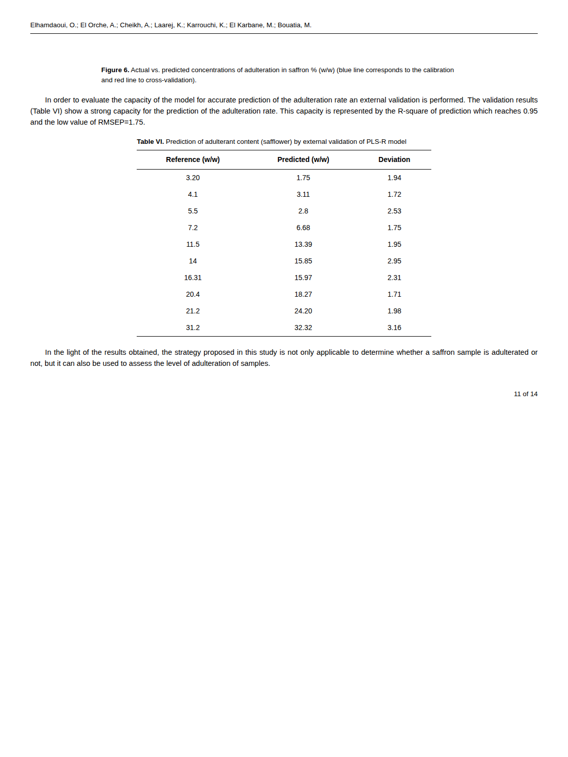Elhamdaoui, O.; El Orche, A.; Cheikh, A.; Laarej, K.; Karrouchi, K.; El Karbane, M.; Bouatia, M.
Figure 6. Actual vs. predicted concentrations of adulteration in saffron % (w/w) (blue line corresponds to the calibration and red line to cross-validation).
In order to evaluate the capacity of the model for accurate prediction of the adulteration rate an external validation is performed. The validation results (Table VI) show a strong capacity for the prediction of the adulteration rate. This capacity is represented by the R-square of prediction which reaches 0.95 and the low value of RMSEP=1.75.
Table VI. Prediction of adulterant content (safflower) by external validation of PLS-R model
| Reference (w/w) | Predicted (w/w) | Deviation |
| --- | --- | --- |
| 3.20 | 1.75 | 1.94 |
| 4.1 | 3.11 | 1.72 |
| 5.5 | 2.8 | 2.53 |
| 7.2 | 6.68 | 1.75 |
| 11.5 | 13.39 | 1.95 |
| 14 | 15.85 | 2.95 |
| 16.31 | 15.97 | 2.31 |
| 20.4 | 18.27 | 1.71 |
| 21.2 | 24.20 | 1.98 |
| 31.2 | 32.32 | 3.16 |
In the light of the results obtained, the strategy proposed in this study is not only applicable to determine whether a saffron sample is adulterated or not, but it can also be used to assess the level of adulteration of samples.
11 of 14